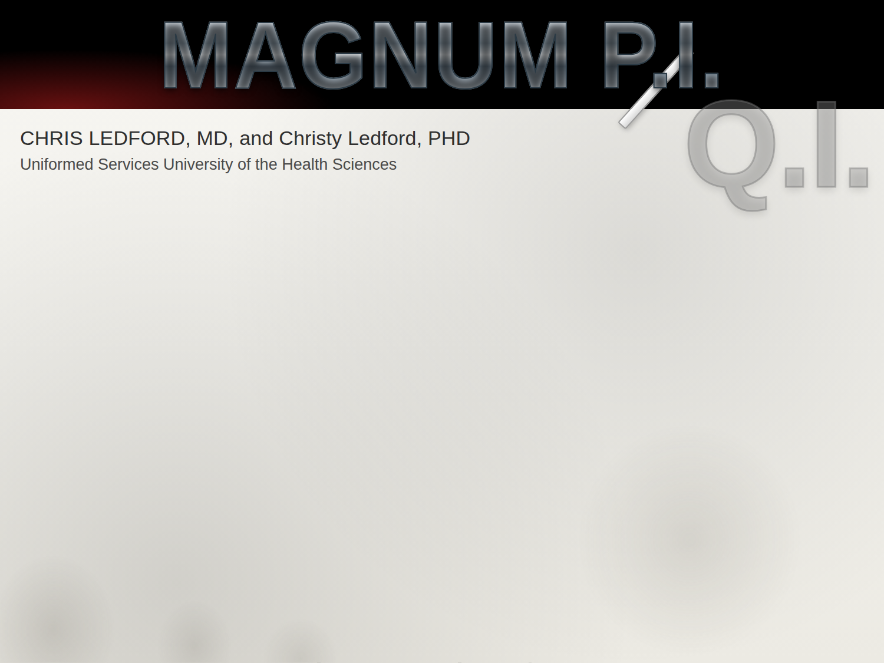Magnum P.I.
Q.I.
Chris Ledford, MD, and Christy Ledford, PhD
Uniformed Services University of the Health Sciences